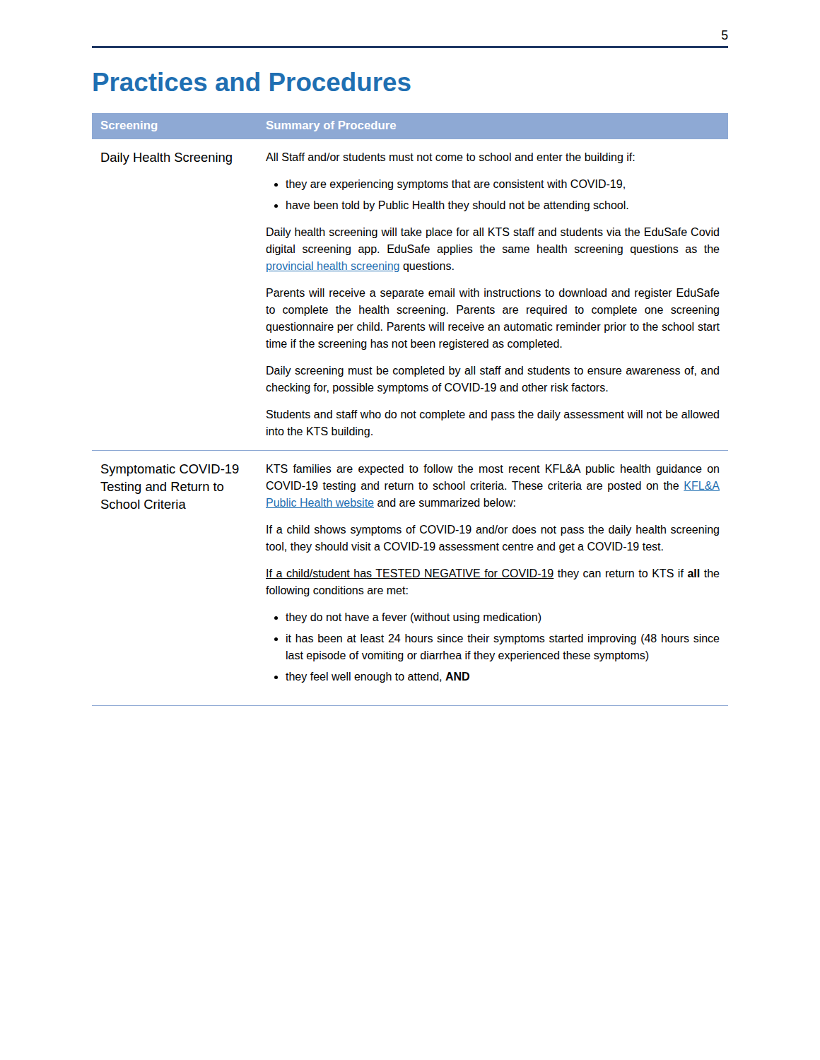5
Practices and Procedures
| Screening | Summary of Procedure |
| --- | --- |
| Daily Health Screening | All Staff and/or students must not come to school and enter the building if: they are experiencing symptoms that are consistent with COVID-19, have been told by Public Health they should not be attending school. Daily health screening will take place for all KTS staff and students via the EduSafe Covid digital screening app. EduSafe applies the same health screening questions as the provincial health screening questions. Parents will receive a separate email with instructions to download and register EduSafe to complete the health screening. Parents are required to complete one screening questionnaire per child. Parents will receive an automatic reminder prior to the school start time if the screening has not been registered as completed. Daily screening must be completed by all staff and students to ensure awareness of, and checking for, possible symptoms of COVID-19 and other risk factors. Students and staff who do not complete and pass the daily assessment will not be allowed into the KTS building. |
| Symptomatic COVID-19 Testing and Return to School Criteria | KTS families are expected to follow the most recent KFL&A public health guidance on COVID-19 testing and return to school criteria. These criteria are posted on the KFL&A Public Health website and are summarized below: If a child shows symptoms of COVID-19 and/or does not pass the daily health screening tool, they should visit a COVID-19 assessment centre and get a COVID-19 test. If a child/student has TESTED NEGATIVE for COVID-19 they can return to KTS if all the following conditions are met: they do not have a fever (without using medication) it has been at least 24 hours since their symptoms started improving (48 hours since last episode of vomiting or diarrhea if they experienced these symptoms) they feel well enough to attend, AND |